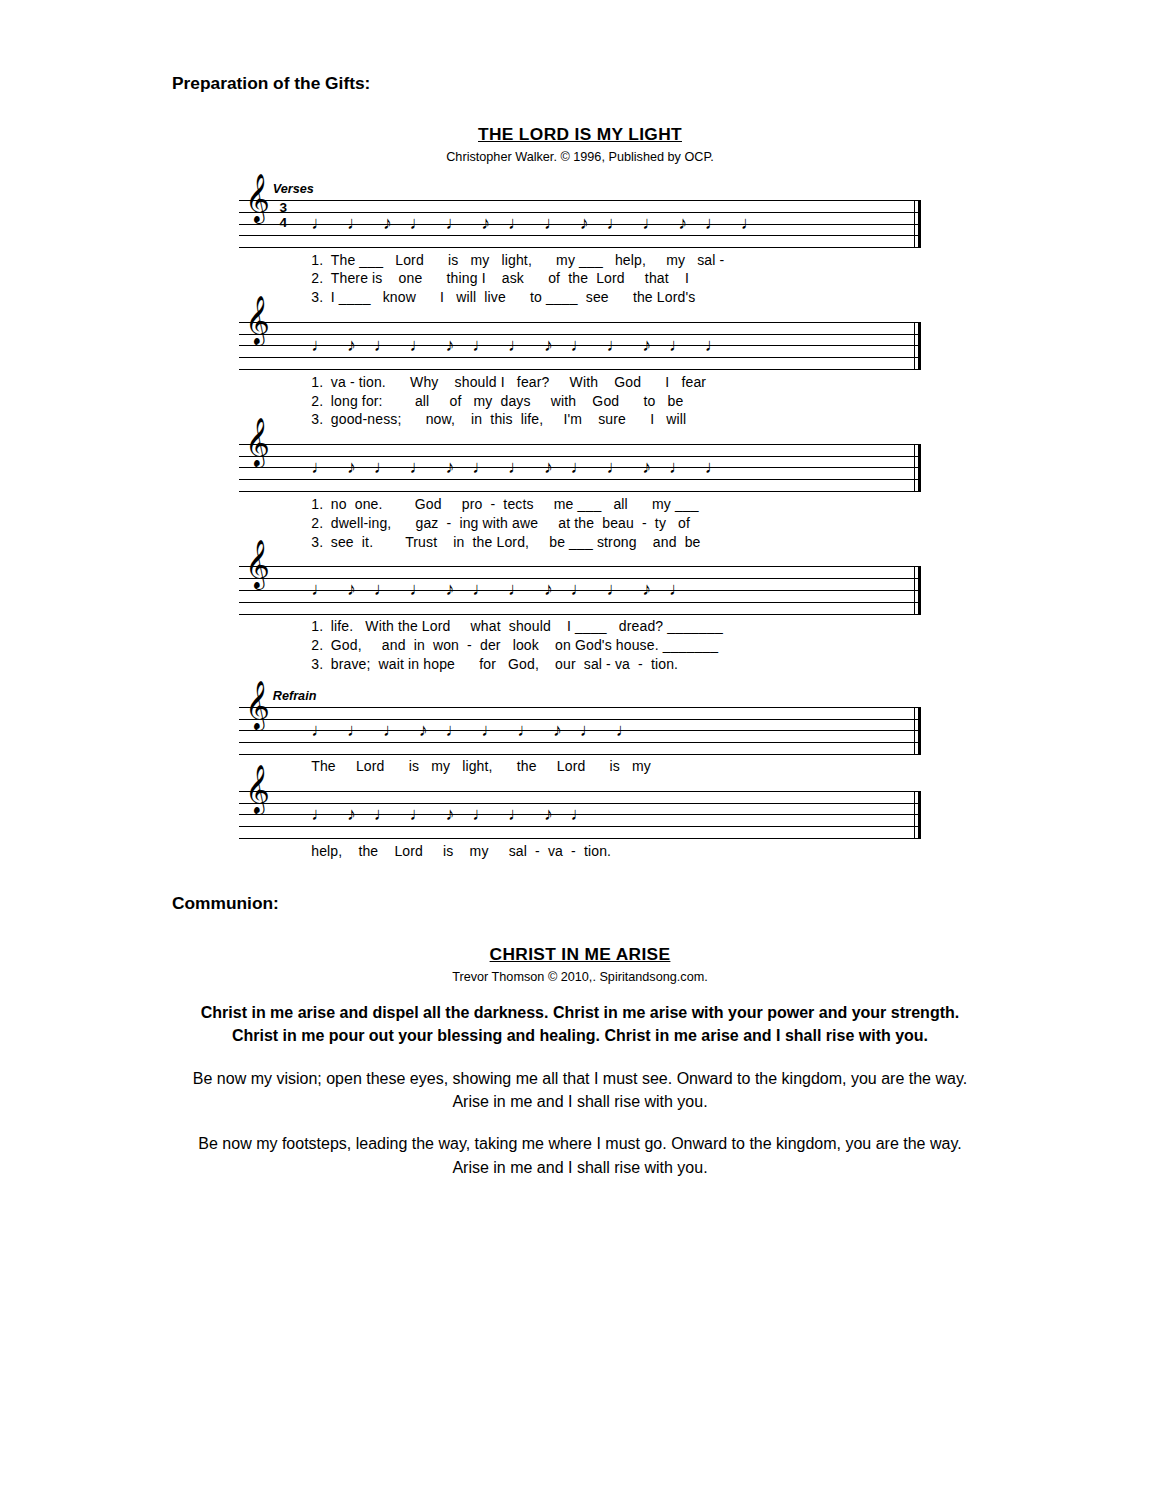Preparation of the Gifts:
THE LORD IS MY LIGHT
Christopher Walker. © 1996, Published by OCP.
Verses
𝄞 3
4 ♩ ♩ ♪ ♩ ♩ ♪ ♩ ♩ ♪ ♩ ♩ ♪ ♩ ♩
1. The ___ Lord is my light, my ___ help, my sal - 2. There is one thing I ask of the Lord that I 3. I ____ know I will live to ____ see the Lord's
𝄞 ♩ ♪ ♩ ♩ ♪ ♩ ♩ ♪ ♩ ♩ ♪ ♩ ♩
1. va - tion. Why should I fear? With God I fear 2. long for: all of my days with God to be 3. good-ness; now, in this life, I'm sure I will
𝄞 ♩ ♪ ♩ ♩ ♪ ♩ ♩ ♪ ♩ ♩ ♪ ♩ ♩
1. no one. God pro - tects me ___ all my ___ 2. dwell-ing, gaz - ing with awe at the beau - ty of 3. see it. Trust in the Lord, be ___ strong and be
𝄞 ♩ ♪ ♩ ♩ ♪ ♩ ♩ ♪ ♩ ♩ ♪ ♩
1. life. With the Lord what should I ____ dread? _______ 2. God, and in won - der look on God's house. _______ 3. brave; wait in hope for God, our sal - va - tion.
Refrain
𝄞 ♩ ♩ ♩ ♪ ♩ ♩ ♩ ♪ ♩ ♩
The Lord is my light, the Lord is my
𝄞 ♩ ♪ ♩ ♩ ♪ ♩ ♩ ♪ ♩
help, the Lord is my sal - va - tion.
Communion:
CHRIST IN ME ARISE
Trevor Thomson © 2010,. Spiritandsong.com.
Christ in me arise and dispel all the darkness. Christ in me arise with your power and your strength.
Christ in me pour out your blessing and healing. Christ in me arise and I shall rise with you.
Be now my vision; open these eyes, showing me all that I must see. Onward to the kingdom, you are the way.
Arise in me and I shall rise with you.
Be now my footsteps, leading the way, taking me where I must go. Onward to the kingdom, you are the way.
Arise in me and I shall rise with you.